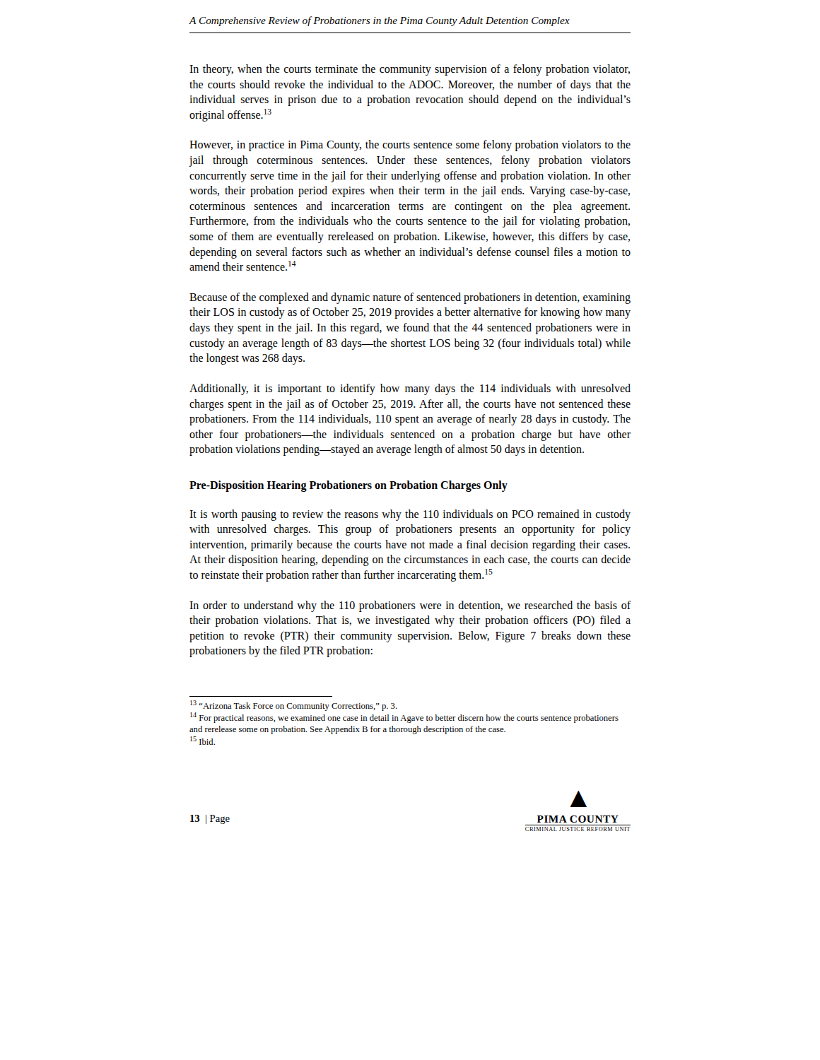A Comprehensive Review of Probationers in the Pima County Adult Detention Complex
In theory, when the courts terminate the community supervision of a felony probation violator, the courts should revoke the individual to the ADOC. Moreover, the number of days that the individual serves in prison due to a probation revocation should depend on the individual’s original offense.13
However, in practice in Pima County, the courts sentence some felony probation violators to the jail through coterminous sentences. Under these sentences, felony probation violators concurrently serve time in the jail for their underlying offense and probation violation. In other words, their probation period expires when their term in the jail ends. Varying case-by-case, coterminous sentences and incarceration terms are contingent on the plea agreement. Furthermore, from the individuals who the courts sentence to the jail for violating probation, some of them are eventually rereleased on probation. Likewise, however, this differs by case, depending on several factors such as whether an individual’s defense counsel files a motion to amend their sentence.14
Because of the complexed and dynamic nature of sentenced probationers in detention, examining their LOS in custody as of October 25, 2019 provides a better alternative for knowing how many days they spent in the jail. In this regard, we found that the 44 sentenced probationers were in custody an average length of 83 days—the shortest LOS being 32 (four individuals total) while the longest was 268 days.
Additionally, it is important to identify how many days the 114 individuals with unresolved charges spent in the jail as of October 25, 2019. After all, the courts have not sentenced these probationers. From the 114 individuals, 110 spent an average of nearly 28 days in custody. The other four probationers—the individuals sentenced on a probation charge but have other probation violations pending—stayed an average length of almost 50 days in detention.
Pre-Disposition Hearing Probationers on Probation Charges Only
It is worth pausing to review the reasons why the 110 individuals on PCO remained in custody with unresolved charges. This group of probationers presents an opportunity for policy intervention, primarily because the courts have not made a final decision regarding their cases. At their disposition hearing, depending on the circumstances in each case, the courts can decide to reinstate their probation rather than further incarcerating them.15
In order to understand why the 110 probationers were in detention, we researched the basis of their probation violations. That is, we investigated why their probation officers (PO) filed a petition to revoke (PTR) their community supervision. Below, Figure 7 breaks down these probationers by the filed PTR probation:
13 “Arizona Task Force on Community Corrections,” p. 3.
14 For practical reasons, we examined one case in detail in Agave to better discern how the courts sentence probationers and rerelease some on probation. See Appendix B for a thorough description of the case.
15 Ibid.
13 | Page
▲ PIMA COUNTY CRIMINAL JUSTICE REFORM UNIT